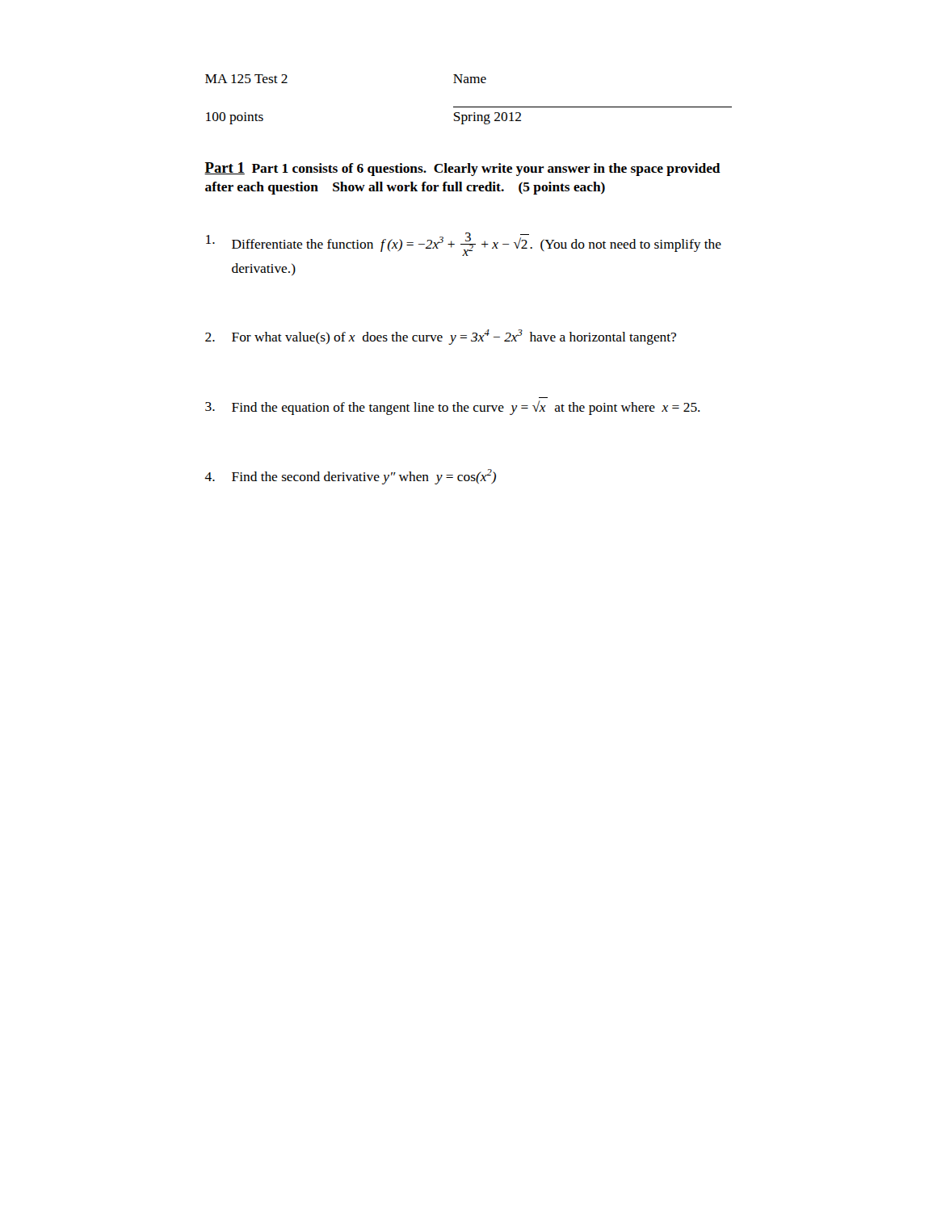| MA 125 Test 2 | Name |
| 100 points | Spring 2012 |
Part 1 Part 1 consists of 6 questions. Clearly write your answer in the space provided after each question Show all work for full credit. (5 points each)
1. Differentiate the function f (x) = −2x3 + 3 x2 + x − √2. (You do not need to simplify the derivative.)
2. For what value(s) of x does the curve y = 3x4 − 2x3 have a horizontal tangent?
3. Find the equation of the tangent line to the curve y = √x at the point where x = 25.
4. Find the second derivative y″ when y = cos(x2)